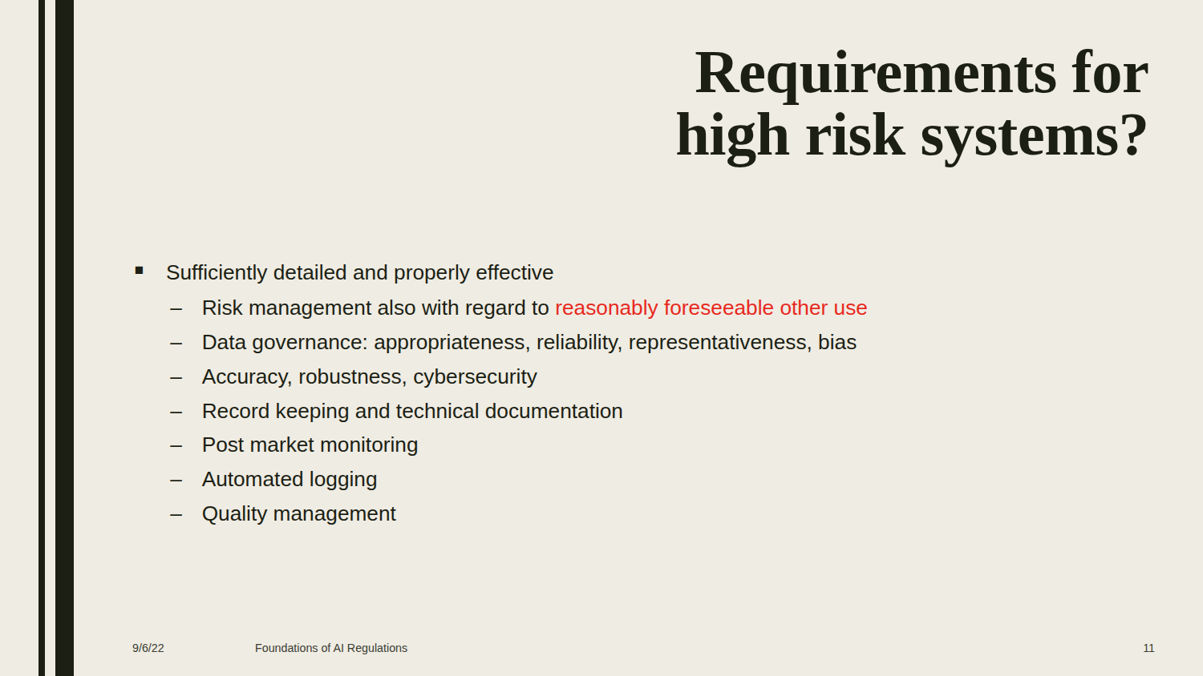Requirements for
high risk systems?
Sufficiently detailed and properly effective
Risk management also with regard to reasonably foreseeable other use
Data governance: appropriateness, reliability, representativeness, bias
Accuracy, robustness, cybersecurity
Record keeping and technical documentation
Post market monitoring
Automated logging
Quality management
9/6/22
Foundations of AI Regulations
11